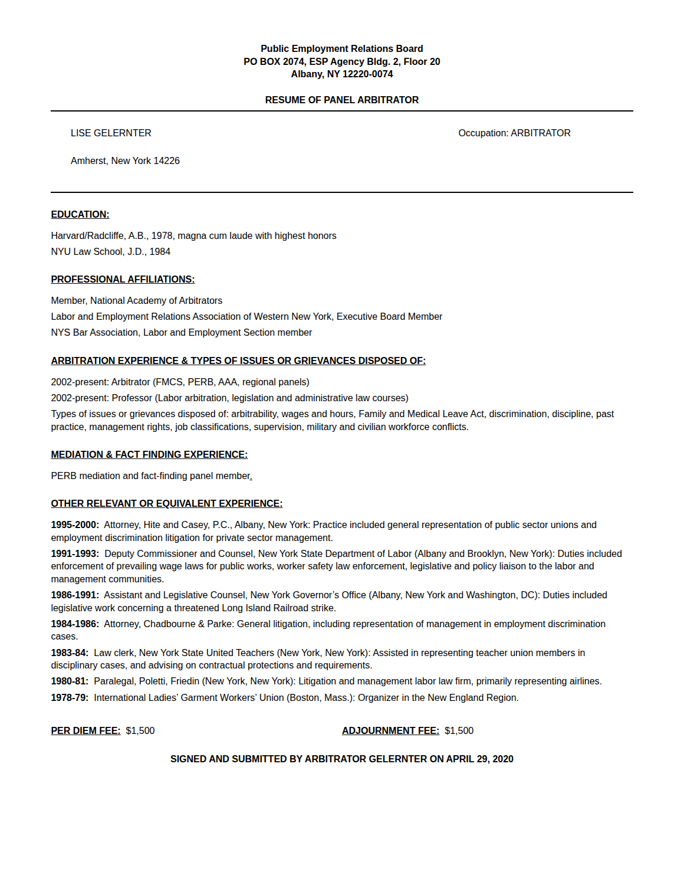Public Employment Relations Board
PO BOX 2074, ESP Agency Bldg. 2, Floor 20
Albany, NY 12220-0074
RESUME OF PANEL ARBITRATOR
LISE GELERNTER
Occupation: ARBITRATOR
Amherst, New York 14226
EDUCATION:
Harvard/Radcliffe, A.B., 1978, magna cum laude with highest honors
NYU Law School, J.D., 1984
PROFESSIONAL AFFILIATIONS:
Member, National Academy of Arbitrators
Labor and Employment Relations Association of Western New York, Executive Board Member
NYS Bar Association, Labor and Employment Section member
ARBITRATION EXPERIENCE & TYPES OF ISSUES OR GRIEVANCES DISPOSED OF:
2002-present: Arbitrator (FMCS, PERB, AAA, regional panels)
2002-present: Professor (Labor arbitration, legislation and administrative law courses)
Types of issues or grievances disposed of: arbitrability, wages and hours, Family and Medical Leave Act, discrimination, discipline, past practice, management rights, job classifications, supervision, military and civilian workforce conflicts.
MEDIATION & FACT FINDING EXPERIENCE:
PERB mediation and fact-finding panel member.
OTHER RELEVANT OR EQUIVALENT EXPERIENCE:
1995-2000: Attorney, Hite and Casey, P.C., Albany, New York: Practice included general representation of public sector unions and employment discrimination litigation for private sector management.
1991-1993: Deputy Commissioner and Counsel, New York State Department of Labor (Albany and Brooklyn, New York): Duties included enforcement of prevailing wage laws for public works, worker safety law enforcement, legislative and policy liaison to the labor and management communities.
1986-1991: Assistant and Legislative Counsel, New York Governor’s Office (Albany, New York and Washington, DC): Duties included legislative work concerning a threatened Long Island Railroad strike.
1984-1986: Attorney, Chadbourne & Parke: General litigation, including representation of management in employment discrimination cases.
1983-84: Law clerk, New York State United Teachers (New York, New York): Assisted in representing teacher union members in disciplinary cases, and advising on contractual protections and requirements.
1980-81: Paralegal, Poletti, Friedin (New York, New York): Litigation and management labor law firm, primarily representing airlines.
1978-79: International Ladies’ Garment Workers’ Union (Boston, Mass.): Organizer in the New England Region.
PER DIEM FEE: $1,500
ADJOURNMENT FEE: $1,500
SIGNED AND SUBMITTED BY ARBITRATOR GELERNTER ON APRIL 29, 2020